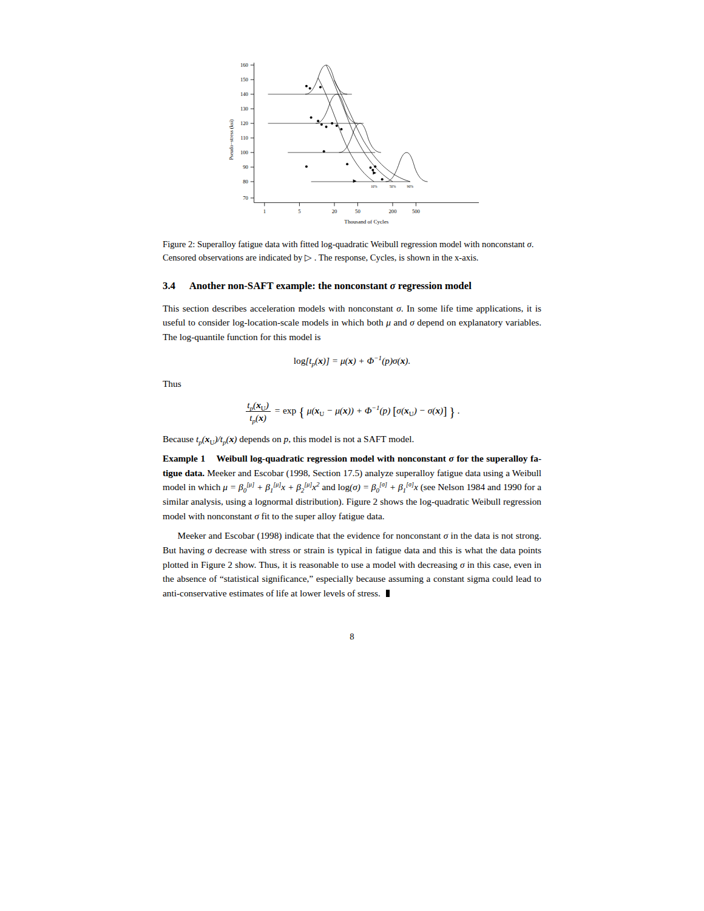160 150 140 130 120 110 100 90 80 70 Pseudo−stress (ksi) 1 5 20 50 200 500 Thousand of Cycles 10% 50% 90%
Figure 2: Superalloy fatigue data with fitted log-quadratic Weibull regression model with nonconstant σ. Censored observations are indicated by ▷ . The response, Cycles, is shown in the x-axis.
3.4 Another non-SAFT example: the nonconstant σ regression model
This section describes acceleration models with nonconstant σ. In some life time applications, it is useful to consider log-location-scale models in which both μ and σ depend on explanatory variables. The log-quantile function for this model is
log[tp(x)] = μ(x) + Φ−1(p)σ(x).
Thus
tp(xU) tp(x) = exp { μ(xU − μ(x)) + Φ−1(p) [σ(xU) − σ(x)] } .
Because tp(xU)/tp(x) depends on p, this model is not a SAFT model.
Example 1 Weibull log-quadratic regression model with nonconstant σ for the superalloy fatigue data. Meeker and Escobar (1998, Section 17.5) analyze superalloy fatigue data using a Weibull model in which μ = β0[μ] + β1[μ]x + β2[μ]x2 and log(σ) = β0[σ] + β1[σ]x (see Nelson 1984 and 1990 for a similar analysis, using a lognormal distribution). Figure 2 shows the log-quadratic Weibull regression model with nonconstant σ fit to the super alloy fatigue data.
Meeker and Escobar (1998) indicate that the evidence for nonconstant σ in the data is not strong. But having σ decrease with stress or strain is typical in fatigue data and this is what the data points plotted in Figure 2 show. Thus, it is reasonable to use a model with decreasing σ in this case, even in the absence of “statistical significance,” especially because assuming a constant sigma could lead to anti-conservative estimates of life at lower levels of stress.
8